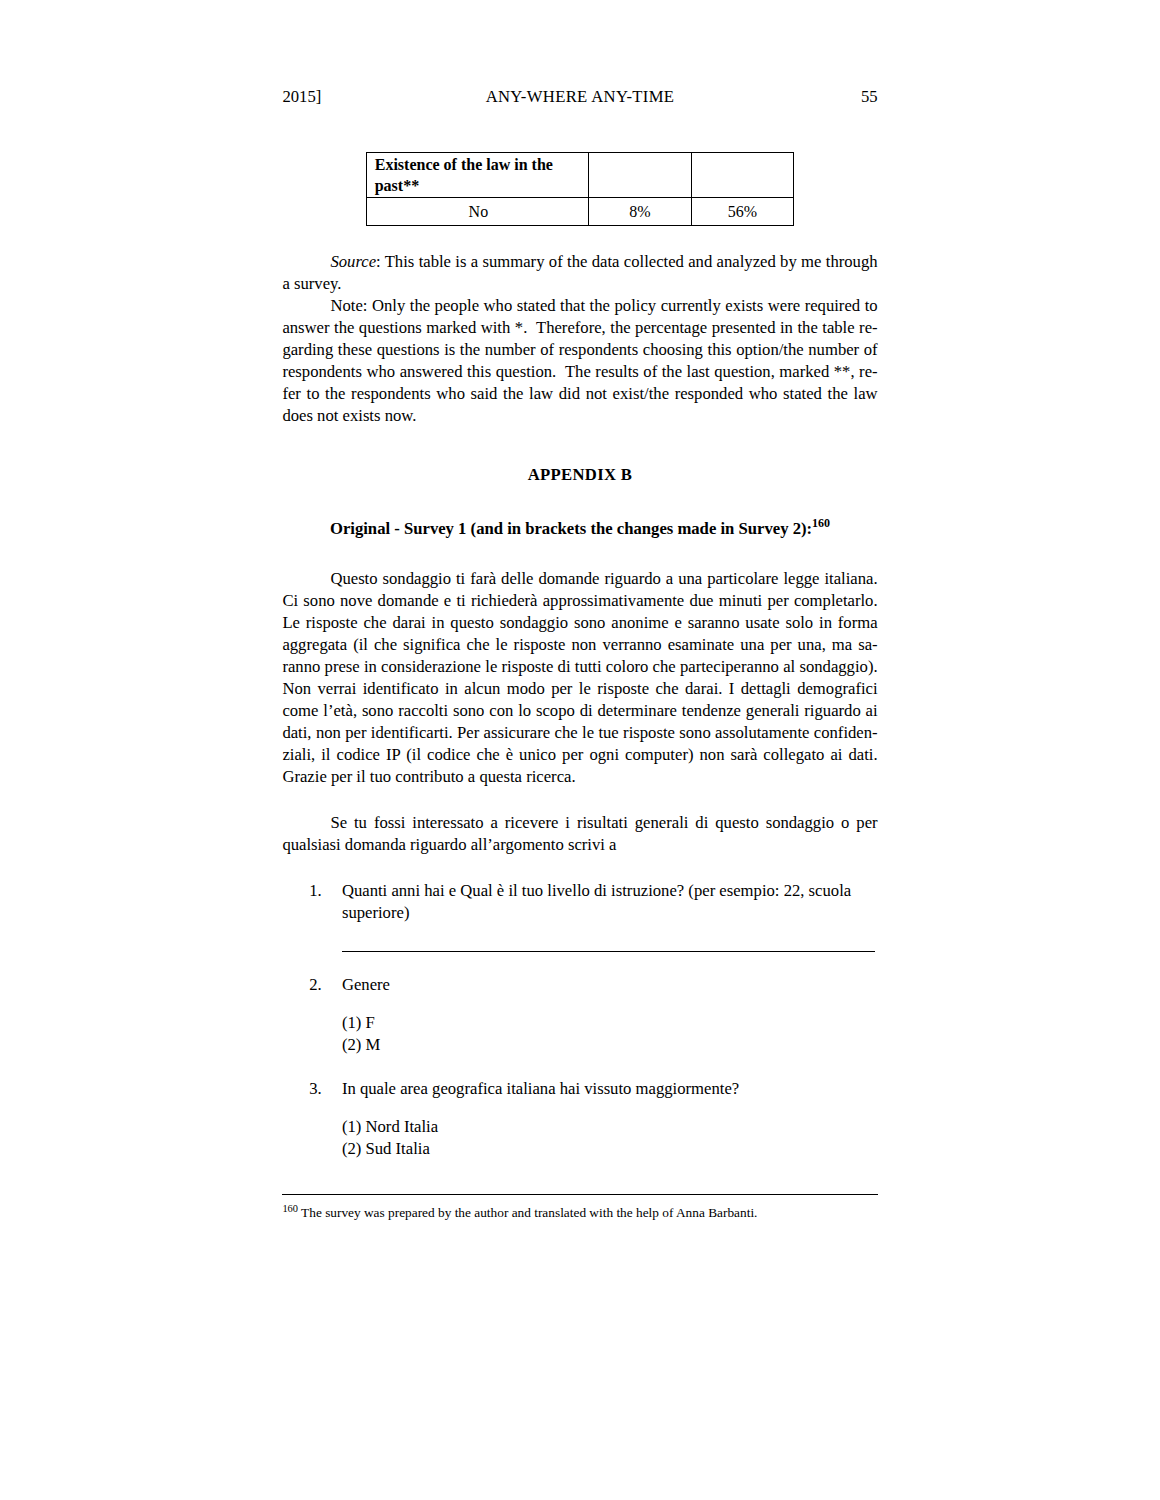2015] ANY-WHERE ANY-TIME 55
| Existence of the law in the past** | | |
| No | 8% | 56% |
Source: This table is a summary of the data collected and analyzed by me through a survey.
Note: Only the people who stated that the policy currently exists were required to answer the questions marked with *. Therefore, the percentage presented in the table regarding these questions is the number of respondents choosing this option/the number of respondents who answered this question. The results of the last question, marked **, refer to the respondents who said the law did not exist/the responded who stated the law does not exists now.
APPENDIX B
Original - Survey 1 (and in brackets the changes made in Survey 2):160
Questo sondaggio ti farà delle domande riguardo a una particolare legge italiana. Ci sono nove domande e ti richiederà approssimativamente due minuti per completarlo. Le risposte che darai in questo sondaggio sono anonime e saranno usate solo in forma aggregata (il che significa che le risposte non verranno esaminate una per una, ma saranno prese in considerazione le risposte di tutti coloro che parteciperanno al sondaggio). Non verrai identificato in alcun modo per le risposte che darai. I dettagli demografici come l’età, sono raccolti sono con lo scopo di determinare tendenze generali riguardo ai dati, non per identificarti. Per assicurare che le tue risposte sono assolutamente confidenziali, il codice IP (il codice che è unico per ogni computer) non sarà collegato ai dati. Grazie per il tuo contributo a questa ricerca.
Se tu fossi interessato a ricevere i risultati generali di questo sondaggio o per qualsiasi domanda riguardo all’argomento scrivi a
Quanti anni hai e Qual è il tuo livello di istruzione? (per esempio: 22, scuola superiore)
Genere
(1) F
(2) M
In quale area geografica italiana hai vissuto maggiormente?
(1) Nord Italia
(2) Sud Italia
160 The survey was prepared by the author and translated with the help of Anna Barbanti.